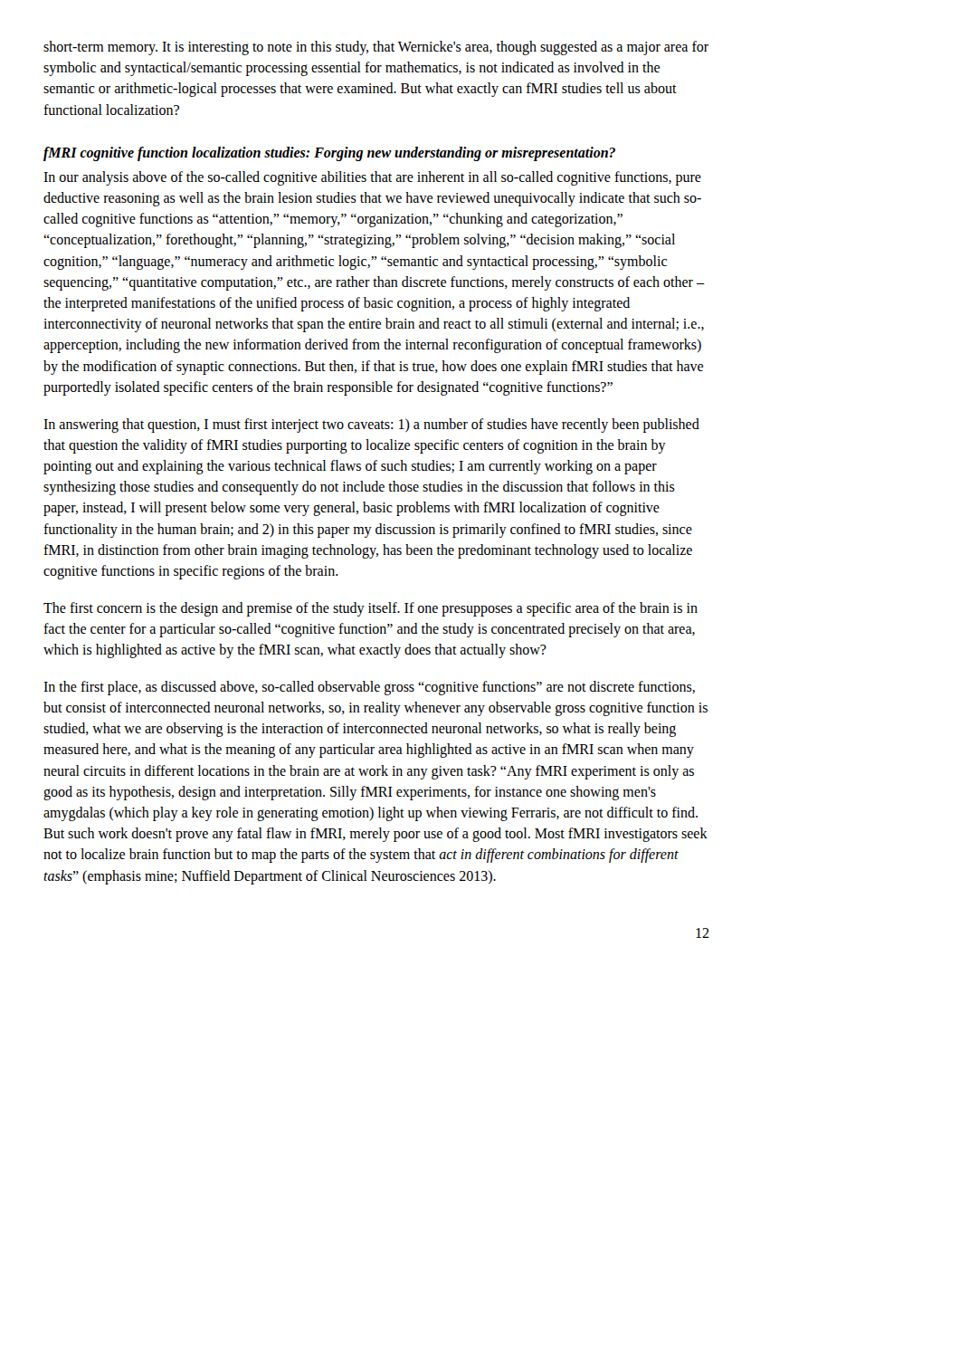short-term memory. It is interesting to note in this study, that Wernicke's area, though suggested as a major area for symbolic and syntactical/semantic processing essential for mathematics, is not indicated as involved in the semantic or arithmetic-logical processes that were examined. But what exactly can fMRI studies tell us about functional localization?
fMRI cognitive function localization studies: Forging new understanding or misrepresentation?
In our analysis above of the so-called cognitive abilities that are inherent in all so-called cognitive functions, pure deductive reasoning as well as the brain lesion studies that we have reviewed unequivocally indicate that such so-called cognitive functions as “attention,” “memory,” “organization,” “chunking and categorization,” “conceptualization,” forethought,” “planning,” “strategizing,” “problem solving,” “decision making,” “social cognition,” “language,” “numeracy and arithmetic logic,” “semantic and syntactical processing,” “symbolic sequencing,” “quantitative computation,” etc., are rather than discrete functions, merely constructs of each other – the interpreted manifestations of the unified process of basic cognition, a process of highly integrated interconnectivity of neuronal networks that span the entire brain and react to all stimuli (external and internal; i.e., apperception, including the new information derived from the internal reconfiguration of conceptual frameworks) by the modification of synaptic connections. But then, if that is true, how does one explain fMRI studies that have purportedly isolated specific centers of the brain responsible for designated “cognitive functions?”
In answering that question, I must first interject two caveats: 1) a number of studies have recently been published that question the validity of fMRI studies purporting to localize specific centers of cognition in the brain by pointing out and explaining the various technical flaws of such studies; I am currently working on a paper synthesizing those studies and consequently do not include those studies in the discussion that follows in this paper, instead, I will present below some very general, basic problems with fMRI localization of cognitive functionality in the human brain; and 2) in this paper my discussion is primarily confined to fMRI studies, since fMRI, in distinction from other brain imaging technology, has been the predominant technology used to localize cognitive functions in specific regions of the brain.
The first concern is the design and premise of the study itself. If one presupposes a specific area of the brain is in fact the center for a particular so-called “cognitive function” and the study is concentrated precisely on that area, which is highlighted as active by the fMRI scan, what exactly does that actually show?
In the first place, as discussed above, so-called observable gross “cognitive functions” are not discrete functions, but consist of interconnected neuronal networks, so, in reality whenever any observable gross cognitive function is studied, what we are observing is the interaction of interconnected neuronal networks, so what is really being measured here, and what is the meaning of any particular area highlighted as active in an fMRI scan when many neural circuits in different locations in the brain are at work in any given task? “Any fMRI experiment is only as good as its hypothesis, design and interpretation. Silly fMRI experiments, for instance one showing men's amygdalas (which play a key role in generating emotion) light up when viewing Ferraris, are not difficult to find. But such work doesn't prove any fatal flaw in fMRI, merely poor use of a good tool. Most fMRI investigators seek not to localize brain function but to map the parts of the system that act in different combinations for different tasks” (emphasis mine; Nuffield Department of Clinical Neurosciences 2013).
12